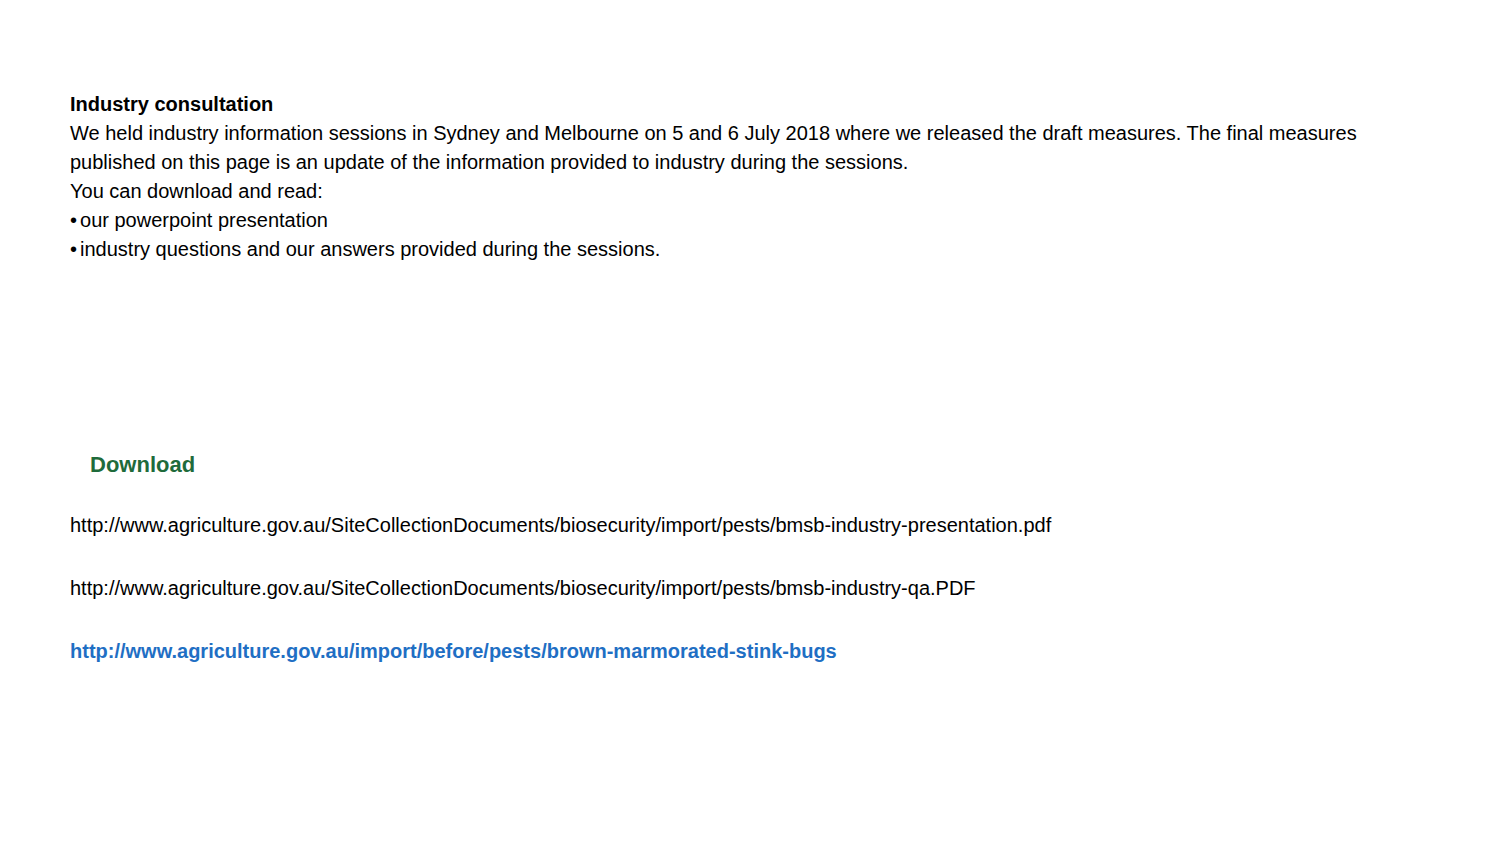Industry consultation
We held industry information sessions in Sydney and Melbourne on 5 and 6 July 2018 where we released the draft measures. The final measures published on this page is an update of the information provided to industry during the sessions.
You can download and read:
our powerpoint presentation
industry questions and our answers provided during the sessions.
Download
http://www.agriculture.gov.au/SiteCollectionDocuments/biosecurity/import/pests/bmsb-industry-presentation.pdf
http://www.agriculture.gov.au/SiteCollectionDocuments/biosecurity/import/pests/bmsb-industry-qa.PDF
http://www.agriculture.gov.au/import/before/pests/brown-marmorated-stink-bugs